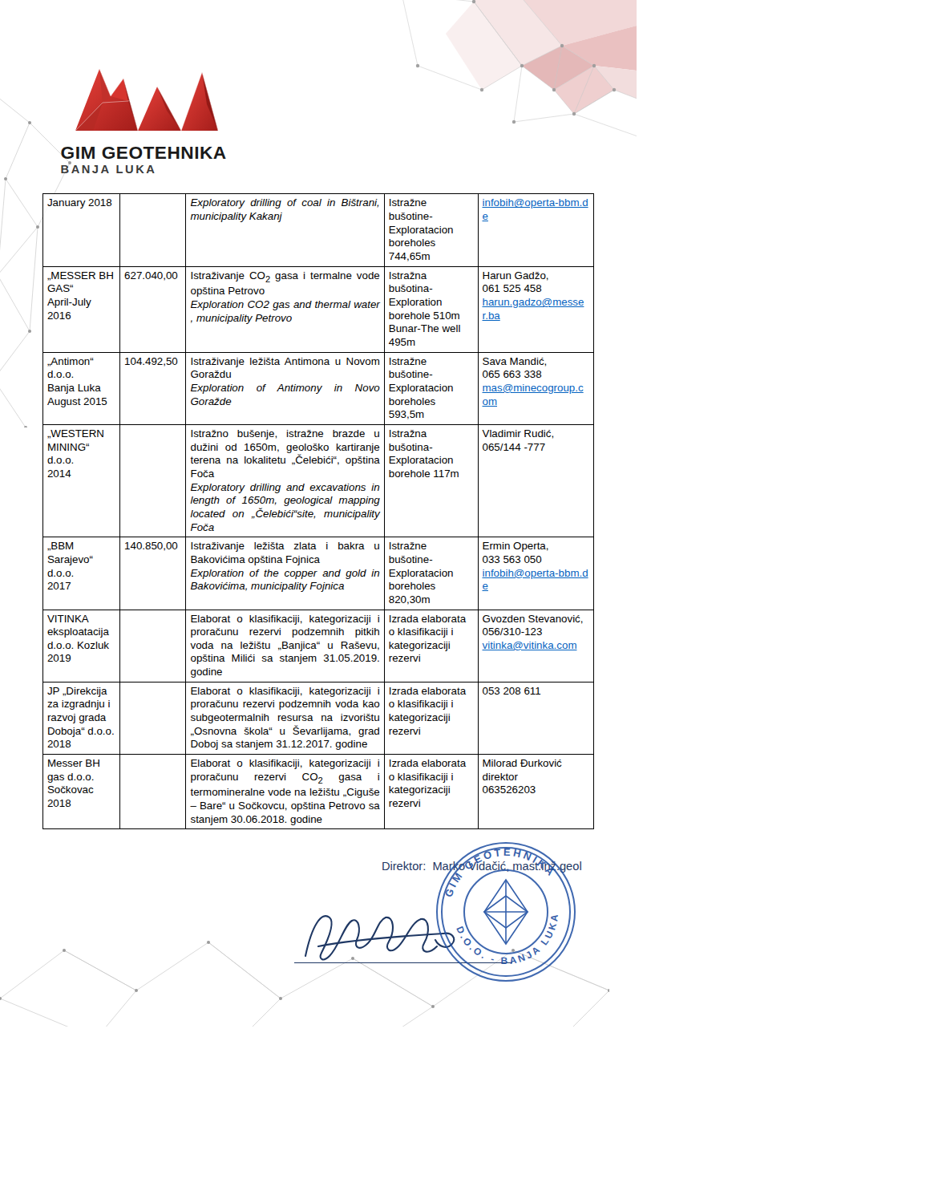GIM GEOTEHNIKA BANJA LUKA
| January 2018 | | Exploratory drilling of coal in Bištrani, municipality Kakanj | Istražne bušotine-Exploratacion boreholes 744,65m | infobih@operta-bbm.de |
| „MESSER BH GAS“ April-July 2016 | 627.040,00 | Istraživanje CO 2 gasa i termalne vode opština Petrovo Exploration CO2 gas and thermal water , municipality Petrovo | Istražna bušotina-Exploration borehole 510m Bunar-The well 495m | Harun Gadžo, 061 525 458 harun.gadzo@messer.ba |
| „Antimon“ d.o.o. Banja Luka August 2015 | 104.492,50 | Istraživanje ležišta Antimona u Novom Goraždu Exploration of Antimony in Novo Goražde | Istražne bušotine-Exploratacion boreholes 593,5m | Sava Mandić, 065 663 338 mas@minecogroup.com |
| „WESTERN MINING“ d.o.o. 2014 | | Istražno bušenje, istražne brazde u dužini od 1650m, geološko kartiranje terena na lokalitetu „Čelebići“, opština Foča Exploratory drilling and excavations in length of 1650m, geological mapping located on „Čelebići“site, municipality Foča | Istražna bušotina-Exploratacion borehole 117m | Vladimir Rudić, 065/144 -777 |
| „BBM Sarajevo“ d.o.o. 2017 | 140.850,00 | Istraživanje ležišta zlata i bakra u Bakovićima opština Fojnica Exploration of the copper and gold in Bakovićima, municipality Fojnica | Istražne bušotine-Exploratacion boreholes 820,30m | Ermin Operta, 033 563 050 infobih@operta-bbm.de |
| VITINKA eksploatacija d.o.o. Kozluk 2019 | | Elaborat o klasifikaciji, kategorizaciji i proračunu rezervi podzemnih pitkih voda na ležištu „Banjica“ u Raševu, opština Milići sa stanjem 31.05.2019. godine | Izrada elaborata o klasifikaciji i kategorizaciji rezervi | Gvozden Stevanović, 056/310-123 vitinka@vitinka.com |
| JP „Direkcija za izgradnju i razvoj grada Doboja“ d.o.o. 2018 | | Elaborat o klasifikaciji, kategorizaciji i proračunu rezervi podzemnih voda kao subgeotermalnih resursa na izvorištu „Osnovna škola“ u Ševarlijama, grad Doboj sa stanjem 31.12.2017. godine | Izrada elaborata o klasifikaciji i kategorizaciji rezervi | 053 208 611 |
| Messer BH gas d.o.o. Sočkovac 2018 | | Elaborat o klasifikaciji, kategorizaciji i proračunu rezervi CO 2 gasa i termomineralne vode na ležištu „Ciguše – Bare“ u Sočkovcu, opština Petrovo sa stanjem 30.06.2018. godine | Izrada elaborata o klasifikaciji i kategorizaciji rezervi | Milorad Đurković direktor 063526203 |
Direktor: Marko Vidačić, mast.inž.geol
GIM GEOTEHNIKA D.O.O. - BANJA LUKA